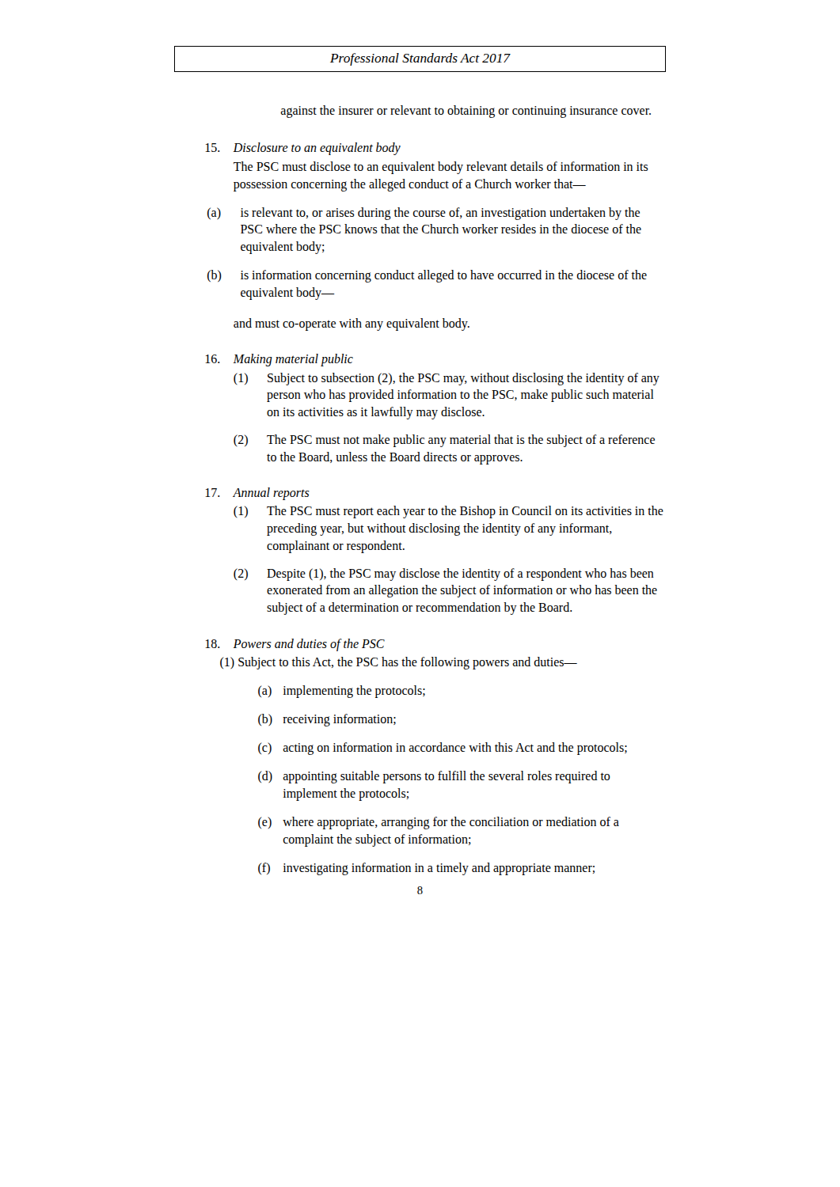Professional Standards Act 2017
against the insurer or relevant to obtaining or continuing insurance cover.
15. Disclosure to an equivalent body
The PSC must disclose to an equivalent body relevant details of information in its possession concerning the alleged conduct of a Church worker that—
(a)
is relevant to, or arises during the course of, an investigation undertaken by the PSC where the PSC knows that the Church worker resides in the diocese of the equivalent body;
(b)
is information concerning conduct alleged to have occurred in the diocese of the equivalent body—
and must co-operate with any equivalent body.
16. Making material public
(1)
Subject to subsection (2), the PSC may, without disclosing the identity of any person who has provided information to the PSC, make public such material on its activities as it lawfully may disclose.
(2)
The PSC must not make public any material that is the subject of a reference to the Board, unless the Board directs or approves.
17. Annual reports
(1)
The PSC must report each year to the Bishop in Council on its activities in the preceding year, but without disclosing the identity of any informant, complainant or respondent.
(2)
Despite (1), the PSC may disclose the identity of a respondent who has been exonerated from an allegation the subject of information or who has been the subject of a determination or recommendation by the Board.
18. Powers and duties of the PSC
(1) Subject to this Act, the PSC has the following powers and duties—
(a)
implementing the protocols;
(b)
receiving information;
(c)
acting on information in accordance with this Act and the protocols;
(d)
appointing suitable persons to fulfill the several roles required to implement the protocols;
(e)
where appropriate, arranging for the conciliation or mediation of a complaint the subject of information;
(f)
investigating information in a timely and appropriate manner;
8